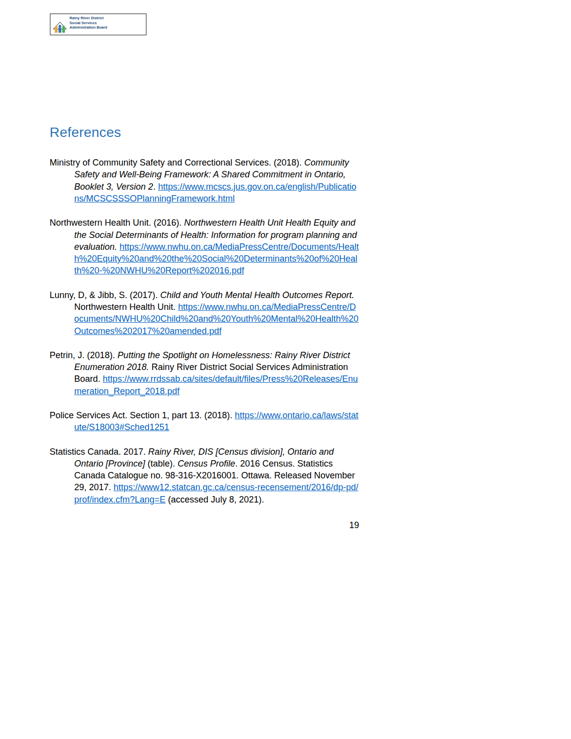References
Ministry of Community Safety and Correctional Services. (2018). Community Safety and Well-Being Framework: A Shared Commitment in Ontario, Booklet 3, Version 2. https://www.mcscs.jus.gov.on.ca/english/Publications/MCSCSSSOPlanningFramework.html
Northwestern Health Unit. (2016). Northwestern Health Unit Health Equity and the Social Determinants of Health: Information for program planning and evaluation. https://www.nwhu.on.ca/MediaPressCentre/Documents/Health%20Equity%20and%20the%20Social%20Determinants%20of%20Health%20-%20NWHU%20Report%202016.pdf
Lunny, D, & Jibb, S. (2017). Child and Youth Mental Health Outcomes Report. Northwestern Health Unit. https://www.nwhu.on.ca/MediaPressCentre/Documents/NWHU%20Child%20and%20Youth%20Mental%20Health%20Outcomes%202017%20amended.pdf
Petrin, J. (2018). Putting the Spotlight on Homelessness: Rainy River District Enumeration 2018. Rainy River District Social Services Administration Board. https://www.rrdssab.ca/sites/default/files/Press%20Releases/Enumeration_Report_2018.pdf
Police Services Act. Section 1, part 13. (2018). https://www.ontario.ca/laws/statute/S18003#Sched1251
Statistics Canada. 2017. Rainy River, DIS [Census division], Ontario and Ontario [Province] (table). Census Profile. 2016 Census. Statistics Canada Catalogue no. 98-316-X2016001. Ottawa. Released November 29, 2017. https://www12.statcan.gc.ca/census-recensement/2016/dp-pd/prof/index.cfm?Lang=E (accessed July 8, 2021).
19